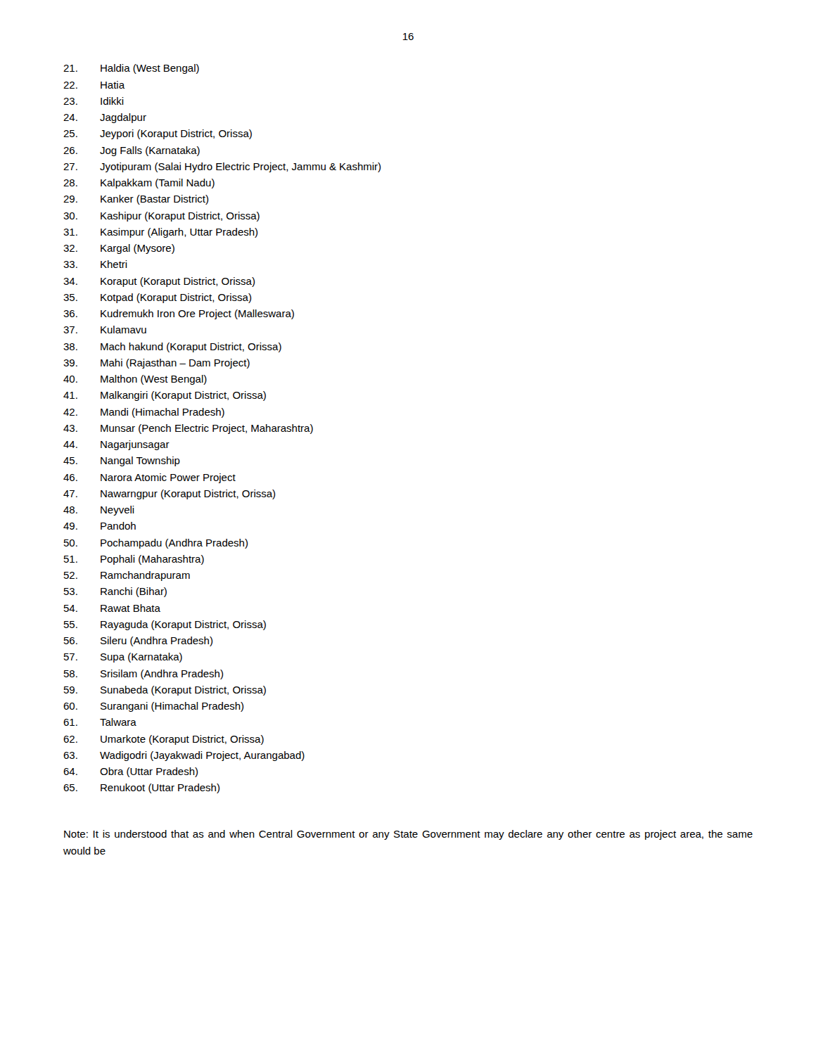16
21. Haldia (West Bengal)
22. Hatia
23. Idikki
24. Jagdalpur
25. Jeypori (Koraput District, Orissa)
26. Jog Falls (Karnataka)
27. Jyotipuram (Salai Hydro Electric Project, Jammu & Kashmir)
28. Kalpakkam (Tamil Nadu)
29. Kanker (Bastar District)
30. Kashipur (Koraput District, Orissa)
31. Kasimpur (Aligarh, Uttar Pradesh)
32. Kargal (Mysore)
33. Khetri
34. Koraput (Koraput District, Orissa)
35. Kotpad (Koraput District, Orissa)
36. Kudremukh Iron Ore Project (Malleswara)
37. Kulamavu
38. Mach hakund (Koraput District, Orissa)
39. Mahi (Rajasthan – Dam Project)
40. Malthon (West Bengal)
41. Malkangiri (Koraput District, Orissa)
42. Mandi (Himachal Pradesh)
43. Munsar (Pench Electric Project, Maharashtra)
44. Nagarjunsagar
45. Nangal Township
46. Narora Atomic Power Project
47. Nawarngpur (Koraput District, Orissa)
48. Neyveli
49. Pandoh
50. Pochampadu (Andhra Pradesh)
51. Pophali (Maharashtra)
52. Ramchandrapuram
53. Ranchi (Bihar)
54. Rawat Bhata
55. Rayaguda (Koraput District, Orissa)
56. Sileru (Andhra Pradesh)
57. Supa (Karnataka)
58. Srisilam (Andhra Pradesh)
59. Sunabeda (Koraput District, Orissa)
60. Surangani (Himachal Pradesh)
61. Talwara
62. Umarkote (Koraput District, Orissa)
63. Wadigodri (Jayakwadi Project, Aurangabad)
64. Obra (Uttar Pradesh)
65. Renukoot (Uttar Pradesh)
Note: It is understood that as and when Central Government or any State Government may declare any other centre as project area, the same would be